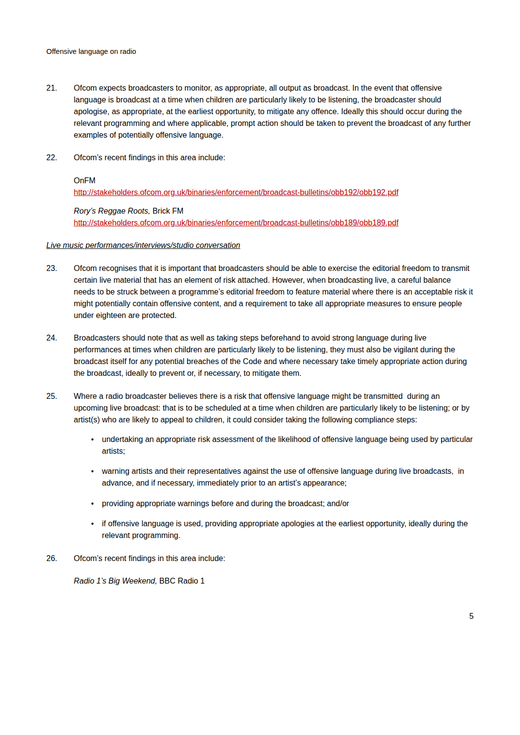Offensive language on radio
21. Ofcom expects broadcasters to monitor, as appropriate, all output as broadcast. In the event that offensive language is broadcast at a time when children are particularly likely to be listening, the broadcaster should apologise, as appropriate, at the earliest opportunity, to mitigate any offence. Ideally this should occur during the relevant programming and where applicable, prompt action should be taken to prevent the broadcast of any further examples of potentially offensive language.
22. Ofcom’s recent findings in this area include:
OnFM
http://stakeholders.ofcom.org.uk/binaries/enforcement/broadcast-bulletins/obb192/obb192.pdf
Rory’s Reggae Roots, Brick FM
http://stakeholders.ofcom.org.uk/binaries/enforcement/broadcast-bulletins/obb189/obb189.pdf
Live music performances/interviews/studio conversation
23. Ofcom recognises that it is important that broadcasters should be able to exercise the editorial freedom to transmit certain live material that has an element of risk attached. However, when broadcasting live, a careful balance needs to be struck between a programme’s editorial freedom to feature material where there is an acceptable risk it might potentially contain offensive content, and a requirement to take all appropriate measures to ensure people under eighteen are protected.
24. Broadcasters should note that as well as taking steps beforehand to avoid strong language during live performances at times when children are particularly likely to be listening, they must also be vigilant during the broadcast itself for any potential breaches of the Code and where necessary take timely appropriate action during the broadcast, ideally to prevent or, if necessary, to mitigate them.
25. Where a radio broadcaster believes there is a risk that offensive language might be transmitted during an upcoming live broadcast: that is to be scheduled at a time when children are particularly likely to be listening; or by artist(s) who are likely to appeal to children, it could consider taking the following compliance steps:
undertaking an appropriate risk assessment of the likelihood of offensive language being used by particular artists;
warning artists and their representatives against the use of offensive language during live broadcasts, in advance, and if necessary, immediately prior to an artist’s appearance;
providing appropriate warnings before and during the broadcast; and/or
if offensive language is used, providing appropriate apologies at the earliest opportunity, ideally during the relevant programming.
26. Ofcom’s recent findings in this area include:
Radio 1’s Big Weekend, BBC Radio 1
5